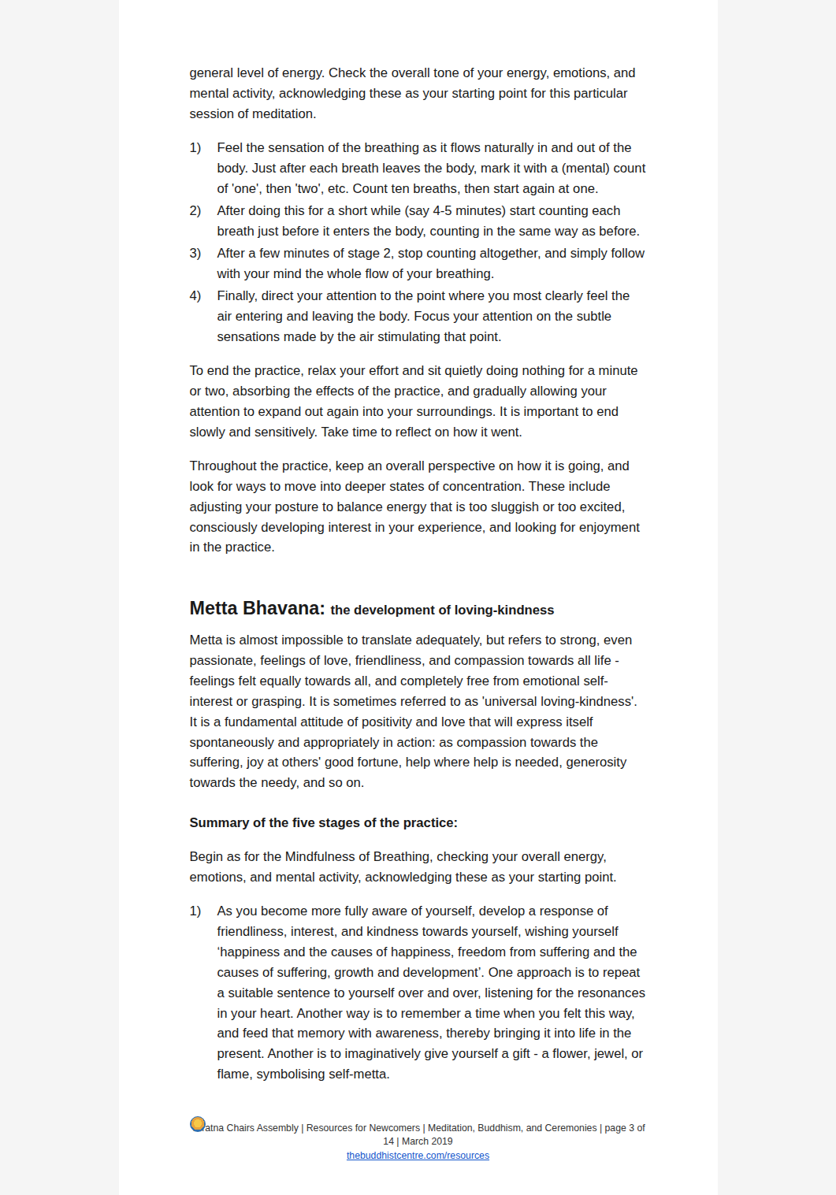general level of energy. Check the overall tone of your energy, emotions, and mental activity, acknowledging these as your starting point for this particular session of meditation.
1) Feel the sensation of the breathing as it flows naturally in and out of the body. Just after each breath leaves the body, mark it with a (mental) count of 'one', then 'two', etc. Count ten breaths, then start again at one.
2) After doing this for a short while (say 4-5 minutes) start counting each breath just before it enters the body, counting in the same way as before.
3) After a few minutes of stage 2, stop counting altogether, and simply follow with your mind the whole flow of your breathing.
4) Finally, direct your attention to the point where you most clearly feel the air entering and leaving the body. Focus your attention on the subtle sensations made by the air stimulating that point.
To end the practice, relax your effort and sit quietly doing nothing for a minute or two, absorbing the effects of the practice, and gradually allowing your attention to expand out again into your surroundings. It is important to end slowly and sensitively. Take time to reflect on how it went.
Throughout the practice, keep an overall perspective on how it is going, and look for ways to move into deeper states of concentration. These include adjusting your posture to balance energy that is too sluggish or too excited, consciously developing interest in your experience, and looking for enjoyment in the practice.
Metta Bhavana: the development of loving-kindness
Metta is almost impossible to translate adequately, but refers to strong, even passionate, feelings of love, friendliness, and compassion towards all life - feelings felt equally towards all, and completely free from emotional self-interest or grasping. It is sometimes referred to as 'universal loving-kindness'. It is a fundamental attitude of positivity and love that will express itself spontaneously and appropriately in action: as compassion towards the suffering, joy at others' good fortune, help where help is needed, generosity towards the needy, and so on.
Summary of the five stages of the practice:
Begin as for the Mindfulness of Breathing, checking your overall energy, emotions, and mental activity, acknowledging these as your starting point.
1) As you become more fully aware of yourself, develop a response of friendliness, interest, and kindness towards yourself, wishing yourself ‘happiness and the causes of happiness, freedom from suffering and the causes of suffering, growth and development’. One approach is to repeat a suitable sentence to yourself over and over, listening for the resonances in your heart. Another way is to remember a time when you felt this way, and feed that memory with awareness, thereby bringing it into life in the present. Another is to imaginatively give yourself a gift - a flower, jewel, or flame, symbolising self-metta.
Triratna Chairs Assembly | Resources for Newcomers | Meditation, Buddhism, and Ceremonies | page 3 of 14 | March 2019
thebuddhistcentre.com/resources